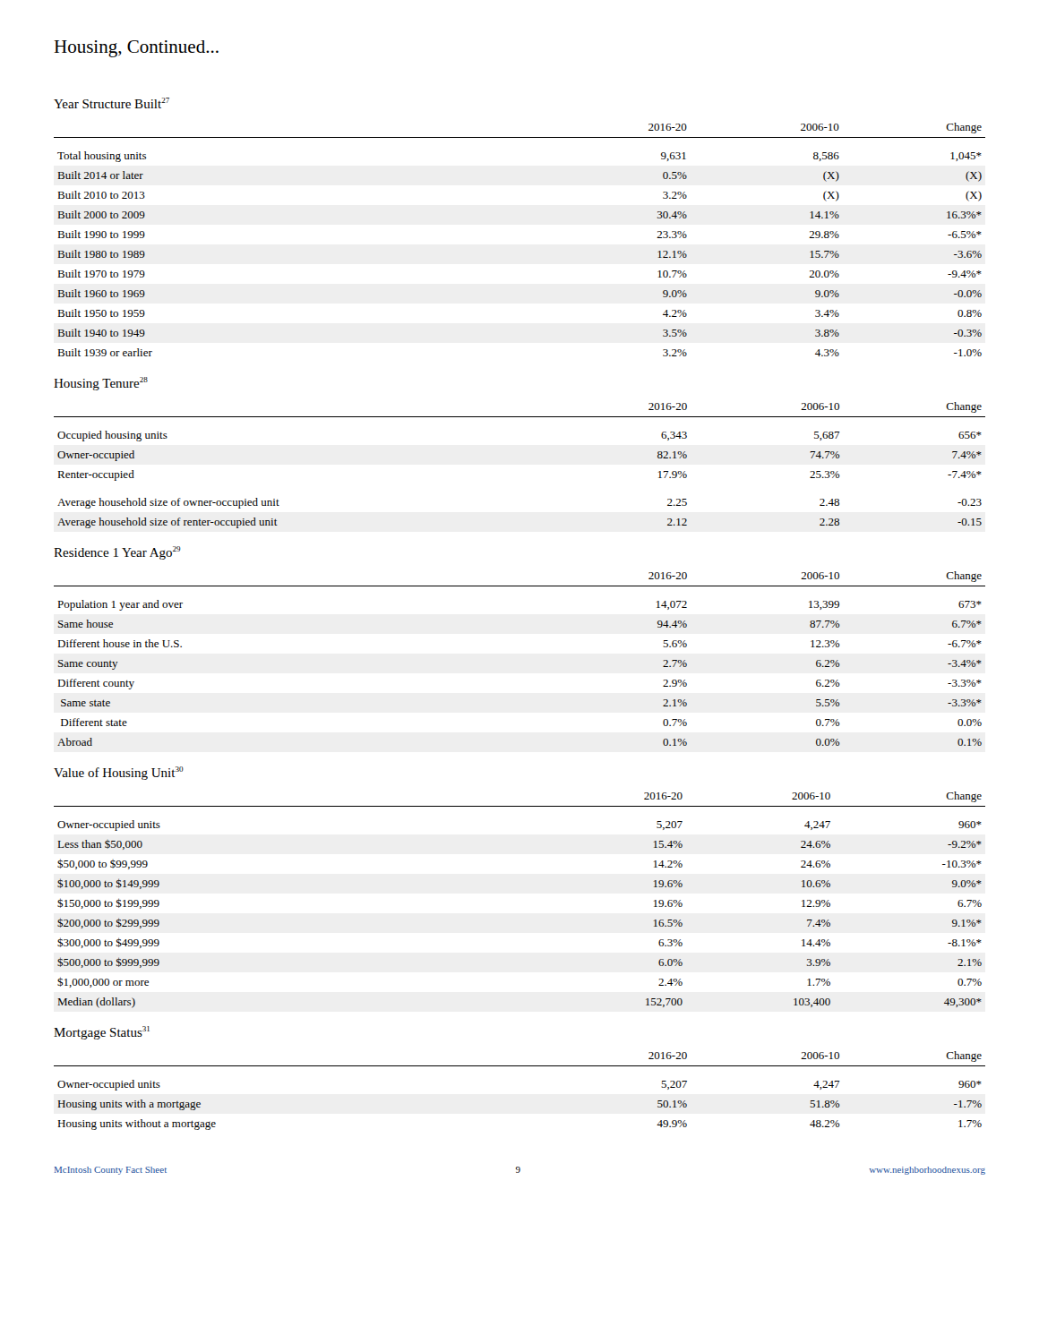Housing, Continued...
Year Structure Built 27
| | 2016-20 | 2006-10 | Change |
| --- | --- | --- | --- |
| Total housing units | 9,631 | 8,586 | 1,045* |
| Built 2014 or later | 0.5% | (X) | (X) |
| Built 2010 to 2013 | 3.2% | (X) | (X) |
| Built 2000 to 2009 | 30.4% | 14.1% | 16.3%* |
| Built 1990 to 1999 | 23.3% | 29.8% | -6.5%* |
| Built 1980 to 1989 | 12.1% | 15.7% | -3.6% |
| Built 1970 to 1979 | 10.7% | 20.0% | -9.4%* |
| Built 1960 to 1969 | 9.0% | 9.0% | -0.0% |
| Built 1950 to 1959 | 4.2% | 3.4% | 0.8% |
| Built 1940 to 1949 | 3.5% | 3.8% | -0.3% |
| Built 1939 or earlier | 3.2% | 4.3% | -1.0% |
Housing Tenure 28
| | 2016-20 | 2006-10 | Change |
| --- | --- | --- | --- |
| Occupied housing units | 6,343 | 5,687 | 656* |
| Owner-occupied | 82.1% | 74.7% | 7.4%* |
| Renter-occupied | 17.9% | 25.3% | -7.4%* |
| Average household size of owner-occupied unit | 2.25 | 2.48 | -0.23 |
| Average household size of renter-occupied unit | 2.12 | 2.28 | -0.15 |
Residence 1 Year Ago 29
| | 2016-20 | 2006-10 | Change |
| --- | --- | --- | --- |
| Population 1 year and over | 14,072 | 13,399 | 673* |
| Same house | 94.4% | 87.7% | 6.7%* |
| Different house in the U.S. | 5.6% | 12.3% | -6.7%* |
| Same county | 2.7% | 6.2% | -3.4%* |
| Different county | 2.9% | 6.2% | -3.3%* |
| Same state | 2.1% | 5.5% | -3.3%* |
| Different state | 0.7% | 0.7% | 0.0% |
| Abroad | 0.1% | 0.0% | 0.1% |
Value of Housing Unit 30
| | 2016-20 | 2006-10 | Change |
| --- | --- | --- | --- |
| Owner-occupied units | 5,207 | 4,247 | 960* |
| Less than $50,000 | 15.4% | 24.6% | -9.2%* |
| $50,000 to $99,999 | 14.2% | 24.6% | -10.3%* |
| $100,000 to $149,999 | 19.6% | 10.6% | 9.0%* |
| $150,000 to $199,999 | 19.6% | 12.9% | 6.7% |
| $200,000 to $299,999 | 16.5% | 7.4% | 9.1%* |
| $300,000 to $499,999 | 6.3% | 14.4% | -8.1%* |
| $500,000 to $999,999 | 6.0% | 3.9% | 2.1% |
| $1,000,000 or more | 2.4% | 1.7% | 0.7% |
| Median (dollars) | 152,700 | 103,400 | 49,300* |
Mortgage Status 31
| | 2016-20 | 2006-10 | Change |
| --- | --- | --- | --- |
| Owner-occupied units | 5,207 | 4,247 | 960* |
| Housing units with a mortgage | 50.1% | 51.8% | -1.7% |
| Housing units without a mortgage | 49.9% | 48.2% | 1.7% |
McIntosh County Fact Sheet 9 www.neighborhoodnexus.org